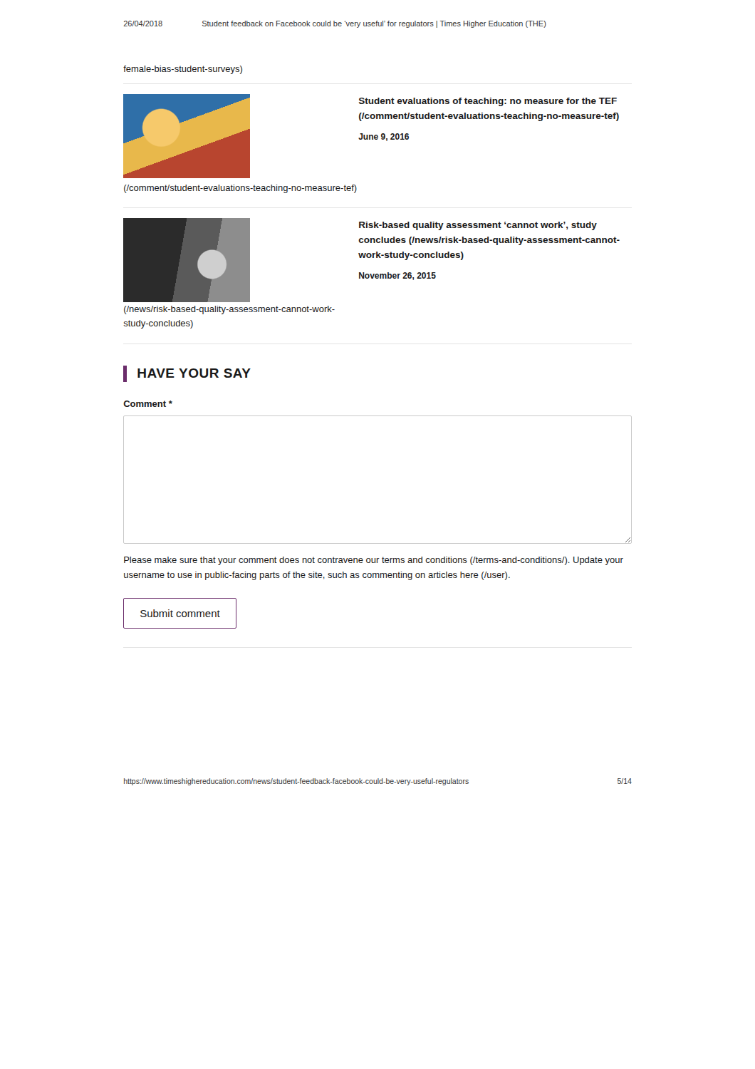26/04/2018
Student feedback on Facebook could be ‘very useful’ for regulators | Times Higher Education (THE)
female-bias-student-surveys)
| (/comment/student-evaluations-teaching-no-measure-tef) | Student evaluations of teaching: no measure for the TEF (/comment/student-evaluations-teaching-no-measure-tef) June 9, 2016 |
| (/news/risk-based-quality-assessment-cannot-work-study-concludes) | Risk-based quality assessment ‘cannot work’, study concludes (/news/risk-based-quality-assessment-cannot-work-study-concludes) November 26, 2015 |
Have your say
Comment *
Please make sure that your comment does not contravene our terms and conditions (/terms-and-conditions/). Update your username to use in public-facing parts of the site, such as commenting on articles here (/user).
Submit comment
https://www.timeshighereducation.com/news/student-feedback-facebook-could-be-very-useful-regulators
5/14